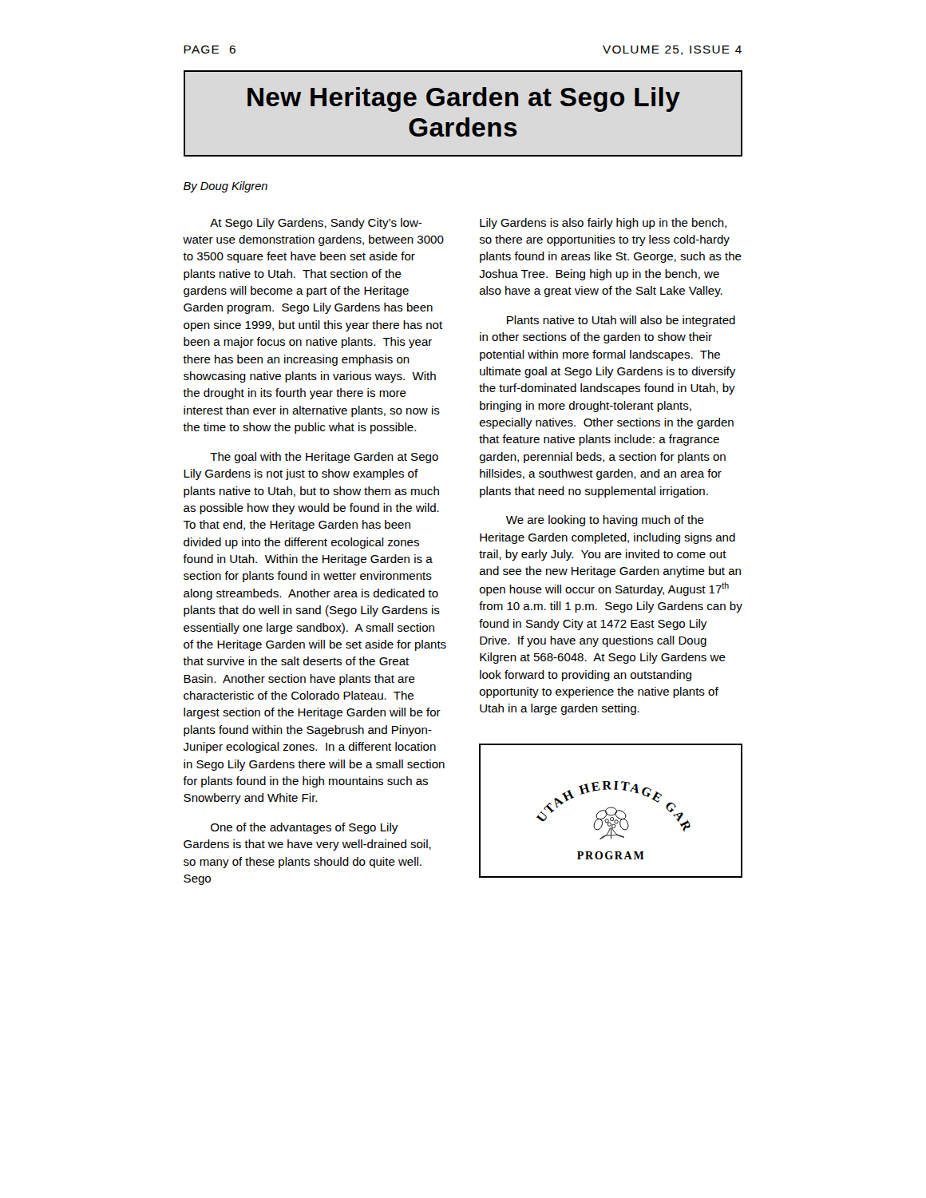PAGE 6
VOLUME 25, ISSUE 4
New Heritage Garden at Sego Lily Gardens
By Doug Kilgren
At Sego Lily Gardens, Sandy City’s low-water use demonstration gardens, between 3000 to 3500 square feet have been set aside for plants native to Utah. That section of the gardens will become a part of the Heritage Garden program. Sego Lily Gardens has been open since 1999, but until this year there has not been a major focus on native plants. This year there has been an increasing emphasis on showcasing native plants in various ways. With the drought in its fourth year there is more interest than ever in alternative plants, so now is the time to show the public what is possible.
The goal with the Heritage Garden at Sego Lily Gardens is not just to show examples of plants native to Utah, but to show them as much as possible how they would be found in the wild. To that end, the Heritage Garden has been divided up into the different ecological zones found in Utah. Within the Heritage Garden is a section for plants found in wetter environments along streambeds. Another area is dedicated to plants that do well in sand (Sego Lily Gardens is essentially one large sandbox). A small section of the Heritage Garden will be set aside for plants that survive in the salt deserts of the Great Basin. Another section have plants that are characteristic of the Colorado Plateau. The largest section of the Heritage Garden will be for plants found within the Sagebrush and Pinyon-Juniper ecological zones. In a different location in Sego Lily Gardens there will be a small section for plants found in the high mountains such as Snowberry and White Fir.
One of the advantages of Sego Lily Gardens is that we have very well-drained soil, so many of these plants should do quite well. Sego
Lily Gardens is also fairly high up in the bench, so there are opportunities to try less cold-hardy plants found in areas like St. George, such as the Joshua Tree. Being high up in the bench, we also have a great view of the Salt Lake Valley.
Plants native to Utah will also be integrated in other sections of the garden to show their potential within more formal landscapes. The ultimate goal at Sego Lily Gardens is to diversify the turf-dominated landscapes found in Utah, by bringing in more drought-tolerant plants, especially natives. Other sections in the garden that feature native plants include: a fragrance garden, perennial beds, a section for plants on hillsides, a southwest garden, and an area for plants that need no supplemental irrigation.
We are looking to having much of the Heritage Garden completed, including signs and trail, by early July. You are invited to come out and see the new Heritage Garden anytime but an open house will occur on Saturday, August 17th from 10 a.m. till 1 p.m. Sego Lily Gardens can by found in Sandy City at 1472 East Sego Lily Drive. If you have any questions call Doug Kilgren at 568-6048. At Sego Lily Gardens we look forward to providing an outstanding opportunity to experience the native plants of Utah in a large garden setting.
UTAH HERITAGE GARDEN PROGRAM